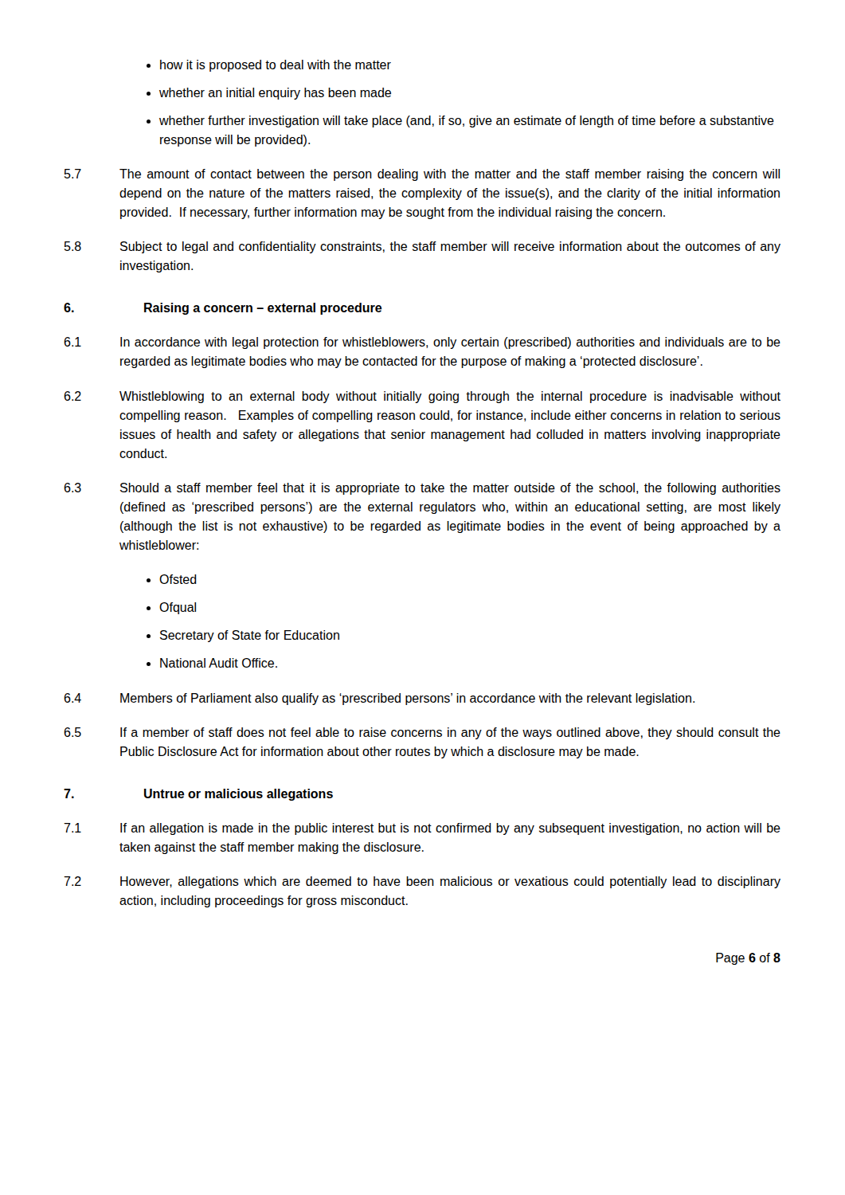how it is proposed to deal with the matter
whether an initial enquiry has been made
whether further investigation will take place (and, if so, give an estimate of length of time before a substantive response will be provided).
5.7
The amount of contact between the person dealing with the matter and the staff member raising the concern will depend on the nature of the matters raised, the complexity of the issue(s), and the clarity of the initial information provided. If necessary, further information may be sought from the individual raising the concern.
5.8
Subject to legal and confidentiality constraints, the staff member will receive information about the outcomes of any investigation.
6. Raising a concern – external procedure
6.1
In accordance with legal protection for whistleblowers, only certain (prescribed) authorities and individuals are to be regarded as legitimate bodies who may be contacted for the purpose of making a ‘protected disclosure’.
6.2
Whistleblowing to an external body without initially going through the internal procedure is inadvisable without compelling reason. Examples of compelling reason could, for instance, include either concerns in relation to serious issues of health and safety or allegations that senior management had colluded in matters involving inappropriate conduct.
6.3
Should a staff member feel that it is appropriate to take the matter outside of the school, the following authorities (defined as ‘prescribed persons’) are the external regulators who, within an educational setting, are most likely (although the list is not exhaustive) to be regarded as legitimate bodies in the event of being approached by a whistleblower:
Ofsted
Ofqual
Secretary of State for Education
National Audit Office.
6.4
Members of Parliament also qualify as ‘prescribed persons’ in accordance with the relevant legislation.
6.5
If a member of staff does not feel able to raise concerns in any of the ways outlined above, they should consult the Public Disclosure Act for information about other routes by which a disclosure may be made.
7. Untrue or malicious allegations
7.1
If an allegation is made in the public interest but is not confirmed by any subsequent investigation, no action will be taken against the staff member making the disclosure.
7.2
However, allegations which are deemed to have been malicious or vexatious could potentially lead to disciplinary action, including proceedings for gross misconduct.
Page 6 of 8